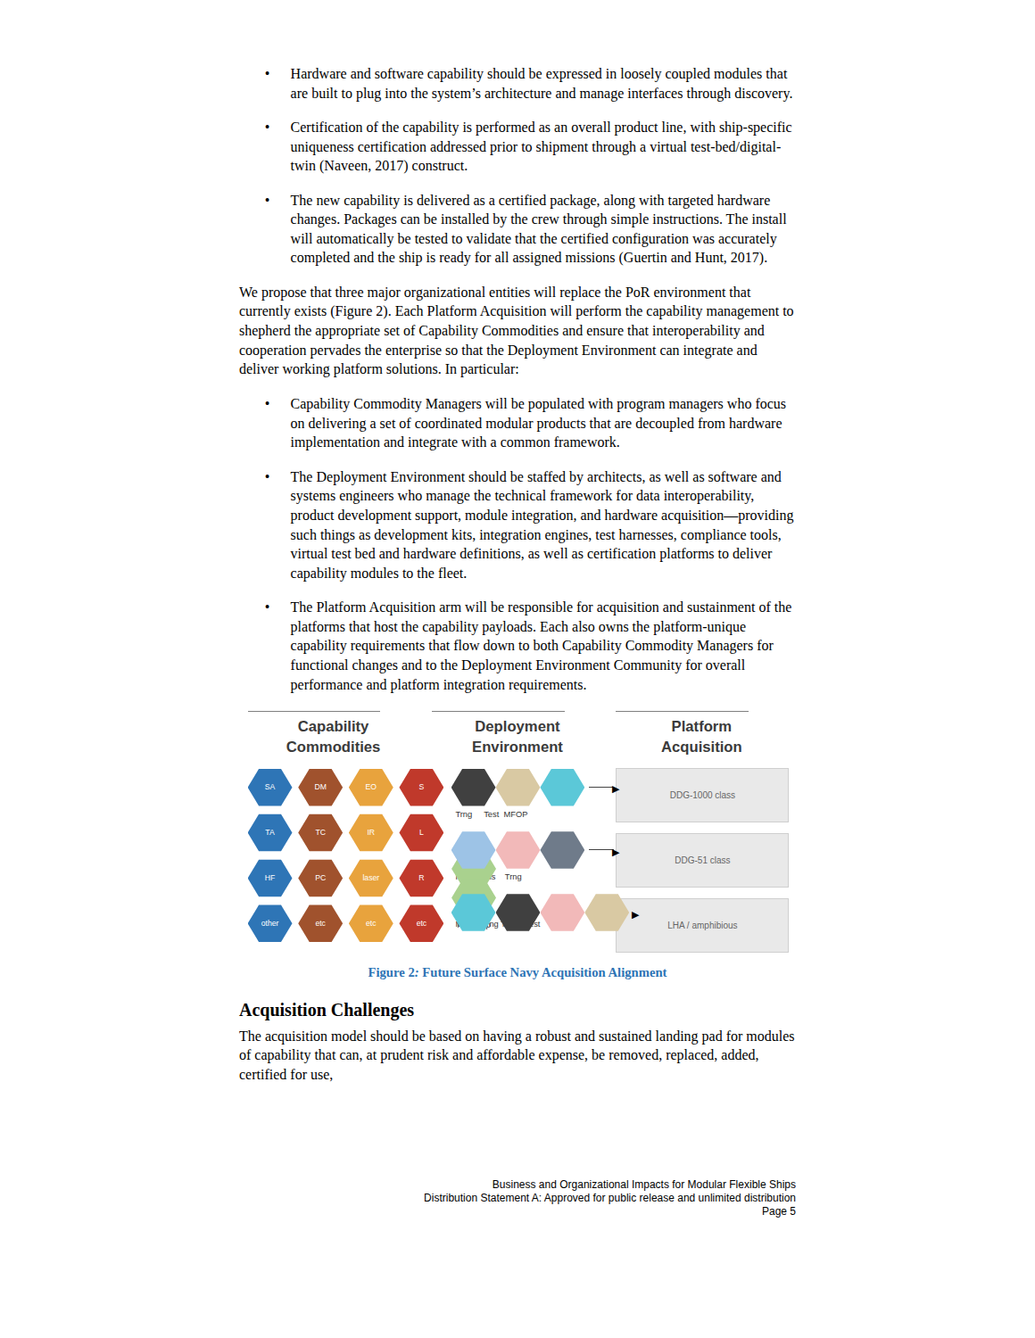Hardware and software capability should be expressed in loosely coupled modules that are built to plug into the system’s architecture and manage interfaces through discovery.
Certification of the capability is performed as an overall product line, with ship-specific uniqueness certification addressed prior to shipment through a virtual test-bed/digital-twin (Naveen, 2017) construct.
The new capability is delivered as a certified package, along with targeted hardware changes. Packages can be installed by the crew through simple instructions. The install will automatically be tested to validate that the certified configuration was accurately completed and the ship is ready for all assigned missions (Guertin and Hunt, 2017).
We propose that three major organizational entities will replace the PoR environment that currently exists (Figure 2). Each Platform Acquisition will perform the capability management to shepherd the appropriate set of Capability Commodities and ensure that interoperability and cooperation pervades the enterprise so that the Deployment Environment can integrate and deliver working platform solutions. In particular:
Capability Commodity Managers will be populated with program managers who focus on delivering a set of coordinated modular products that are decoupled from hardware implementation and integrate with a common framework.
The Deployment Environment should be staffed by architects, as well as software and systems engineers who manage the technical framework for data interoperability, product development support, module integration, and hardware acquisition—providing such things as development kits, integration engines, test harnesses, compliance tools, virtual test bed and hardware definitions, as well as certification platforms to deliver capability modules to the fleet.
The Platform Acquisition arm will be responsible for acquisition and sustainment of the platforms that host the capability payloads. Each also owns the platform-unique capability requirements that flow down to both Capability Commodity Managers for functional changes and to the Deployment Environment Community for overall performance and platform integration requirements.
Capability
Commodities
Deployment
Environment
Platform
Acquisition
SA
DM
EO
S
TA
TC
IR
L
HF
PC
laser
R
other
etc
etc
etc
New App
▶
Trng Test MFOP
▶
H/W Tools Trng
▶
MFOP Trng Tools Test
DDG-1000 class
DDG-51 class
LHA / amphibious
Figure 2: Future Surface Navy Acquisition Alignment
Acquisition Challenges
The acquisition model should be based on having a robust and sustained landing pad for modules of capability that can, at prudent risk and affordable expense, be removed, replaced, added, certified for use,
Business and Organizational Impacts for Modular Flexible Ships
Distribution Statement A: Approved for public release and unlimited distribution
Page 5